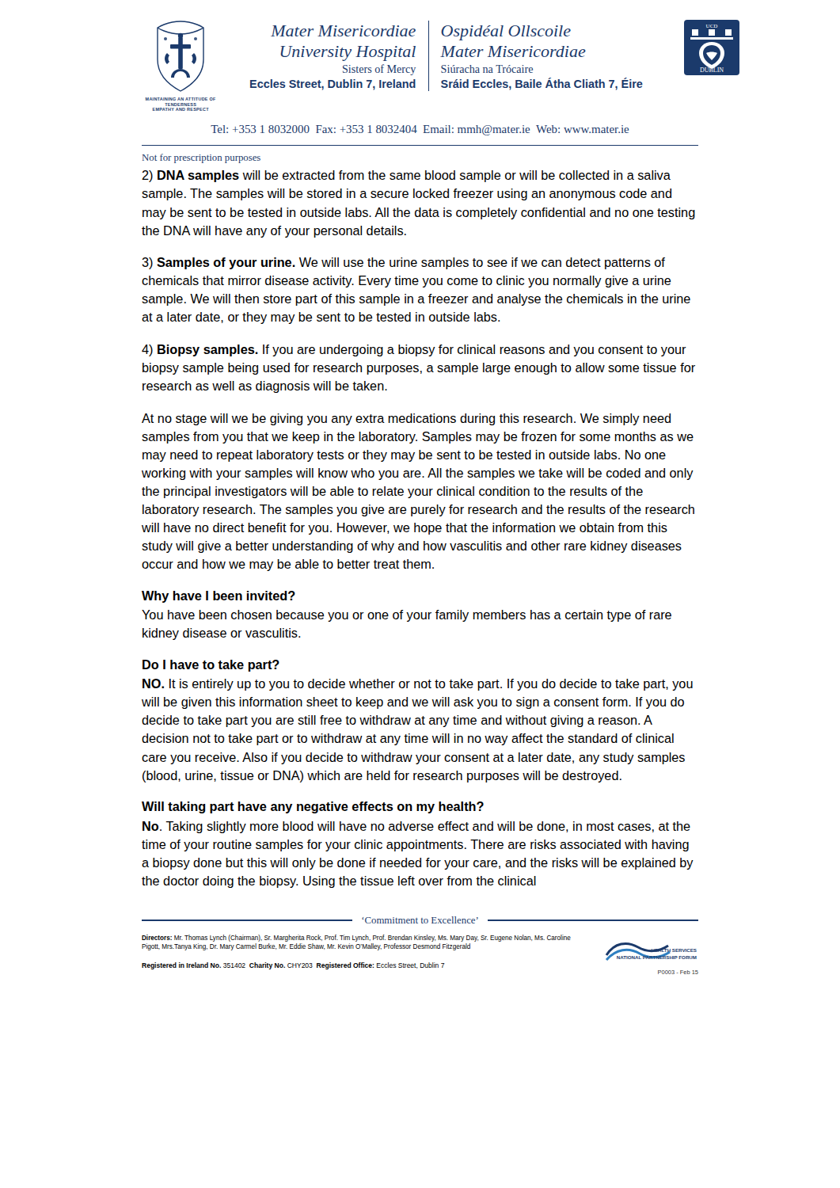MAINTAINING AN ATTITUDE OF TENDERNESS
EMPATHY AND RESPECT
Mater Misericordiae
University Hospital
Sisters of Mercy
Eccles Street, Dublin 7, Ireland
Ospidéal Ollscoile
Mater Misericordiae
Siúracha na Trócaire
Sráid Eccles, Baile Átha Cliath 7, Éire
UCD DUBLIN
Tel: +353 1 8032000 Fax: +353 1 8032404 Email: mmh@mater.ie Web: www.mater.ie
Not for prescription purposes
2) DNA samples will be extracted from the same blood sample or will be collected in a saliva sample. The samples will be stored in a secure locked freezer using an anonymous code and may be sent to be tested in outside labs. All the data is completely confidential and no one testing the DNA will have any of your personal details.
3) Samples of your urine. We will use the urine samples to see if we can detect patterns of chemicals that mirror disease activity. Every time you come to clinic you normally give a urine sample. We will then store part of this sample in a freezer and analyse the chemicals in the urine at a later date, or they may be sent to be tested in outside labs.
4) Biopsy samples. If you are undergoing a biopsy for clinical reasons and you consent to your biopsy sample being used for research purposes, a sample large enough to allow some tissue for research as well as diagnosis will be taken.
At no stage will we be giving you any extra medications during this research. We simply need samples from you that we keep in the laboratory. Samples may be frozen for some months as we may need to repeat laboratory tests or they may be sent to be tested in outside labs. No one working with your samples will know who you are. All the samples we take will be coded and only the principal investigators will be able to relate your clinical condition to the results of the laboratory research. The samples you give are purely for research and the results of the research will have no direct benefit for you. However, we hope that the information we obtain from this study will give a better understanding of why and how vasculitis and other rare kidney diseases occur and how we may be able to better treat them.
Why have I been invited?
You have been chosen because you or one of your family members has a certain type of rare kidney disease or vasculitis.
Do I have to take part?
NO. It is entirely up to you to decide whether or not to take part. If you do decide to take part, you will be given this information sheet to keep and we will ask you to sign a consent form. If you do decide to take part you are still free to withdraw at any time and without giving a reason. A decision not to take part or to withdraw at any time will in no way affect the standard of clinical care you receive. Also if you decide to withdraw your consent at a later date, any study samples (blood, urine, tissue or DNA) which are held for research purposes will be destroyed.
Will taking part have any negative effects on my health?
No. Taking slightly more blood will have no adverse effect and will be done, in most cases, at the time of your routine samples for your clinic appointments. There are risks associated with having a biopsy done but this will only be done if needed for your care, and the risks will be explained by the doctor doing the biopsy. Using the tissue left over from the clinical
‘Commitment to Excellence’
Directors: Mr. Thomas Lynch (Chairman), Sr. Margherita Rock, Prof. Tim Lynch, Prof. Brendan Kinsley, Ms. Mary Day, Sr. Eugene Nolan, Ms. Caroline Pigott, Mrs.Tanya King, Dr. Mary Carmel Burke, Mr. Eddie Shaw, Mr. Kevin O’Malley, Professor Desmond Fitzgerald
Registered in Ireland No. 351402 Charity No. CHY203 Registered Office: Eccles Street, Dublin 7
HEALTH SERVICES NATIONAL PARTNERSHIP FORUM
P0003 - Feb 15